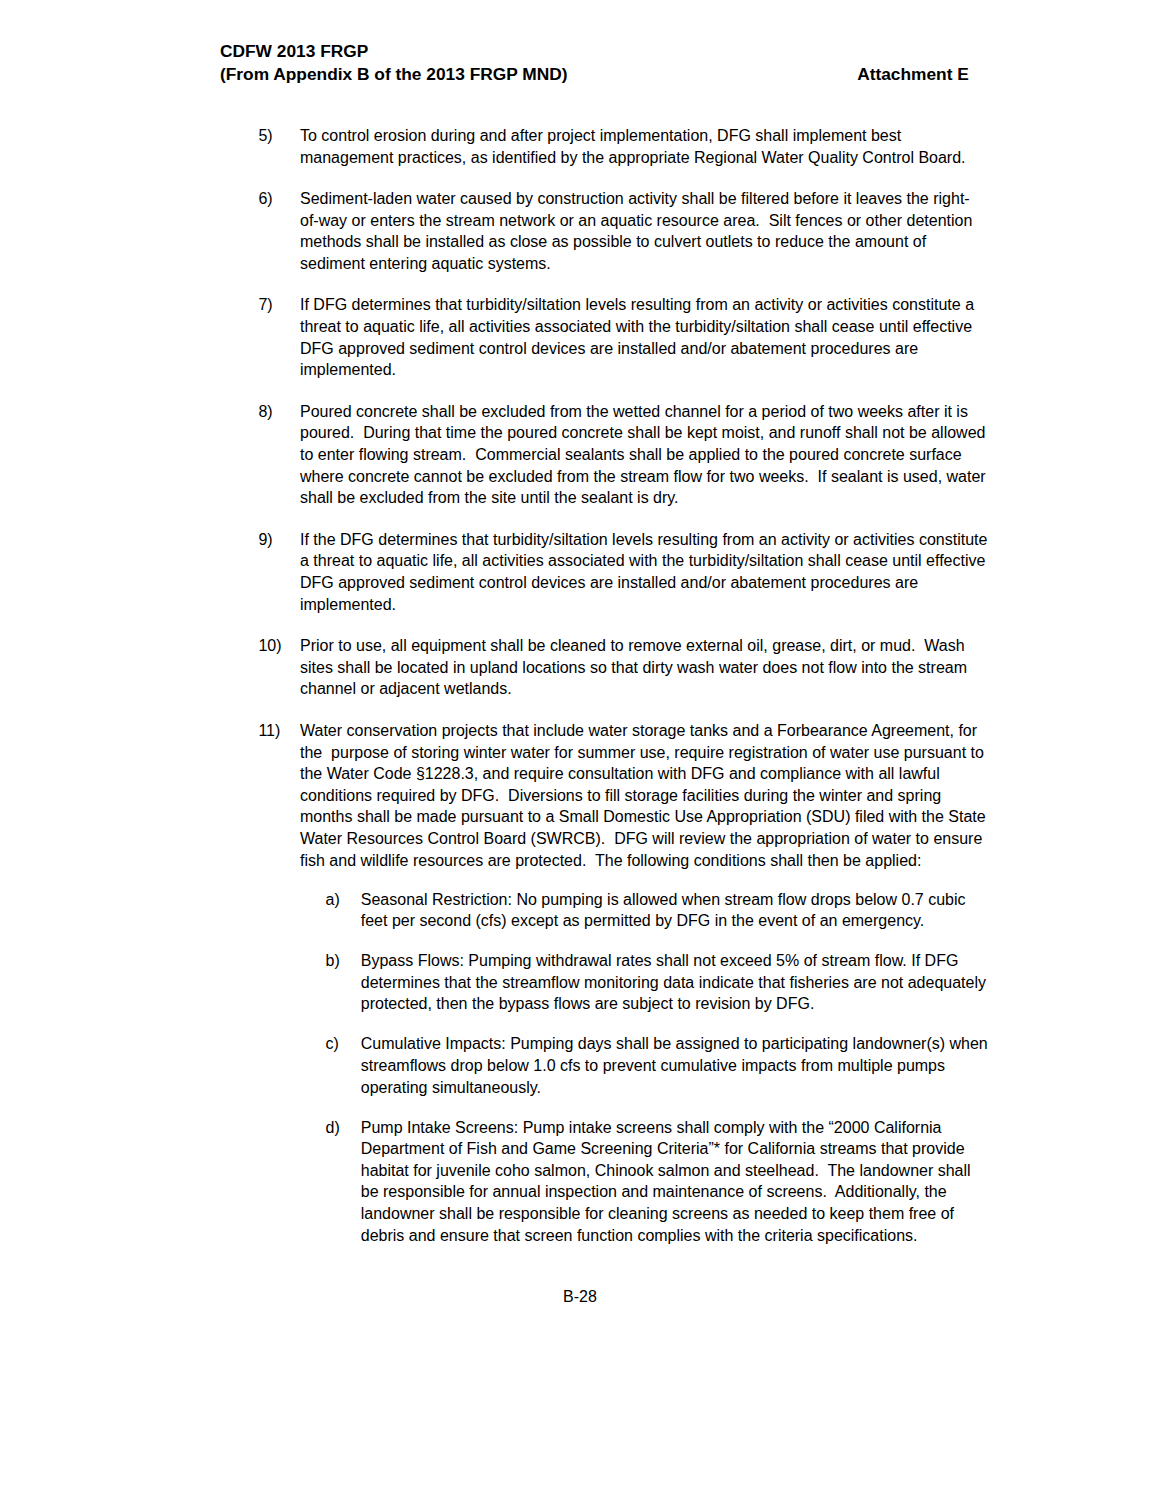CDFW 2013 FRGP (From Appendix B of the 2013 FRGP MND)Attachment E
To control erosion during and after project implementation, DFG shall implement best management practices, as identified by the appropriate Regional Water Quality Control Board.
Sediment-laden water caused by construction activity shall be filtered before it leaves the right-of-way or enters the stream network or an aquatic resource area. Silt fences or other detention methods shall be installed as close as possible to culvert outlets to reduce the amount of sediment entering aquatic systems.
If DFG determines that turbidity/siltation levels resulting from an activity or activities constitute a threat to aquatic life, all activities associated with the turbidity/siltation shall cease until effective DFG approved sediment control devices are installed and/or abatement procedures are implemented.
Poured concrete shall be excluded from the wetted channel for a period of two weeks after it is poured. During that time the poured concrete shall be kept moist, and runoff shall not be allowed to enter flowing stream. Commercial sealants shall be applied to the poured concrete surface where concrete cannot be excluded from the stream flow for two weeks. If sealant is used, water shall be excluded from the site until the sealant is dry.
If the DFG determines that turbidity/siltation levels resulting from an activity or activities constitute a threat to aquatic life, all activities associated with the turbidity/siltation shall cease until effective DFG approved sediment control devices are installed and/or abatement procedures are implemented.
Prior to use, all equipment shall be cleaned to remove external oil, grease, dirt, or mud. Wash sites shall be located in upland locations so that dirty wash water does not flow into the stream channel or adjacent wetlands.
Water conservation projects that include water storage tanks and a Forbearance Agreement, for the purpose of storing winter water for summer use, require registration of water use pursuant to the Water Code §1228.3, and require consultation with DFG and compliance with all lawful conditions required by DFG. Diversions to fill storage facilities during the winter and spring months shall be made pursuant to a Small Domestic Use Appropriation (SDU) filed with the State Water Resources Control Board (SWRCB). DFG will review the appropriation of water to ensure fish and wildlife resources are protected. The following conditions shall then be applied:
Seasonal Restriction: No pumping is allowed when stream flow drops below 0.7 cubic feet per second (cfs) except as permitted by DFG in the event of an emergency.
Bypass Flows: Pumping withdrawal rates shall not exceed 5% of stream flow. If DFG determines that the streamflow monitoring data indicate that fisheries are not adequately protected, then the bypass flows are subject to revision by DFG.
Cumulative Impacts: Pumping days shall be assigned to participating landowner(s) when streamflows drop below 1.0 cfs to prevent cumulative impacts from multiple pumps operating simultaneously.
Pump Intake Screens: Pump intake screens shall comply with the “2000 California Department of Fish and Game Screening Criteria”* for California streams that provide habitat for juvenile coho salmon, Chinook salmon and steelhead. The landowner shall be responsible for annual inspection and maintenance of screens. Additionally, the landowner shall be responsible for cleaning screens as needed to keep them free of debris and ensure that screen function complies with the criteria specifications.
B-28